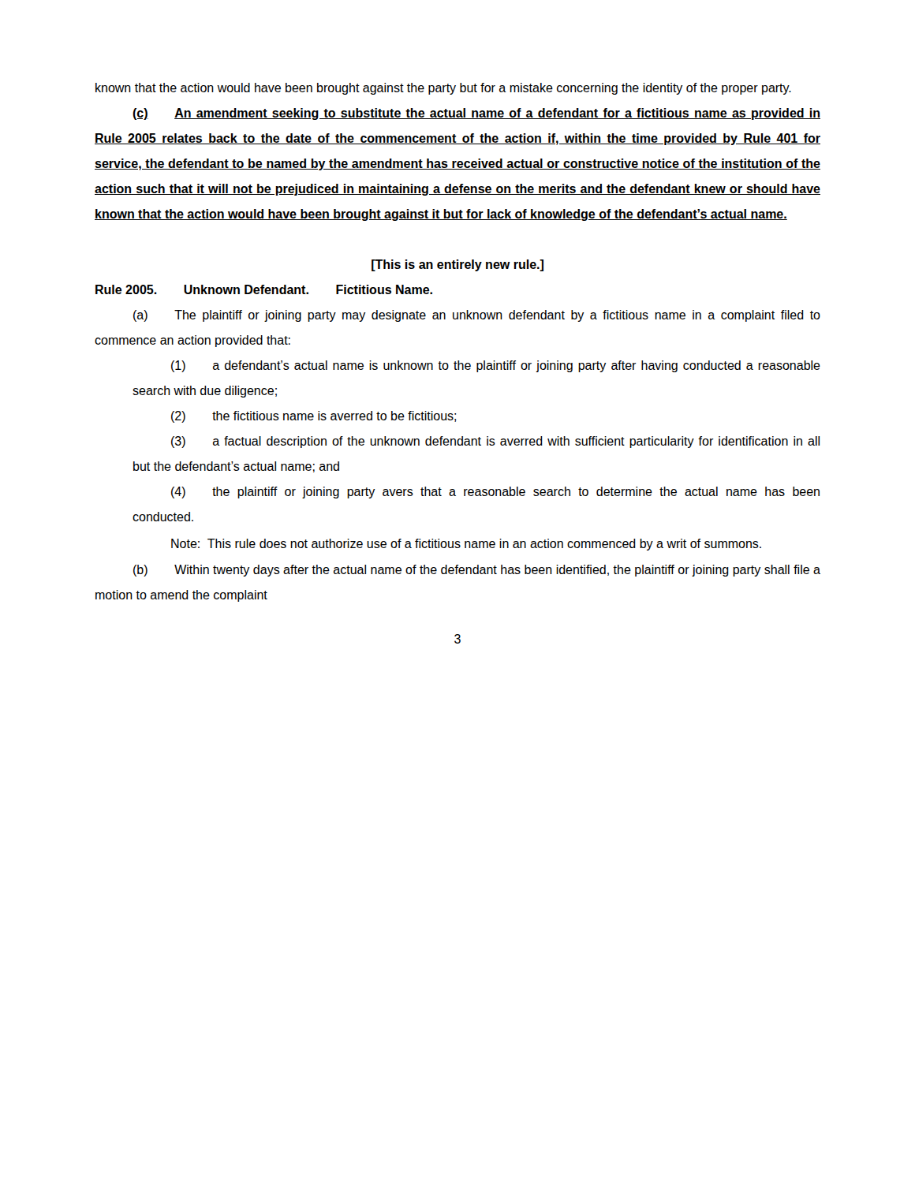known that the action would have been brought against the party but for a mistake concerning the identity of the proper party.
(c) An amendment seeking to substitute the actual name of a defendant for a fictitious name as provided in Rule 2005 relates back to the date of the commencement of the action if, within the time provided by Rule 401 for service, the defendant to be named by the amendment has received actual or constructive notice of the institution of the action such that it will not be prejudiced in maintaining a defense on the merits and the defendant knew or should have known that the action would have been brought against it but for lack of knowledge of the defendant’s actual name.
[This is an entirely new rule.]
Rule 2005. Unknown Defendant. Fictitious Name.
(a) The plaintiff or joining party may designate an unknown defendant by a fictitious name in a complaint filed to commence an action provided that:
(1) a defendant’s actual name is unknown to the plaintiff or joining party after having conducted a reasonable search with due diligence;
(2) the fictitious name is averred to be fictitious;
(3) a factual description of the unknown defendant is averred with sufficient particularity for identification in all but the defendant’s actual name; and
(4) the plaintiff or joining party avers that a reasonable search to determine the actual name has been conducted.
Note: This rule does not authorize use of a fictitious name in an action commenced by a writ of summons.
(b) Within twenty days after the actual name of the defendant has been identified, the plaintiff or joining party shall file a motion to amend the complaint
3